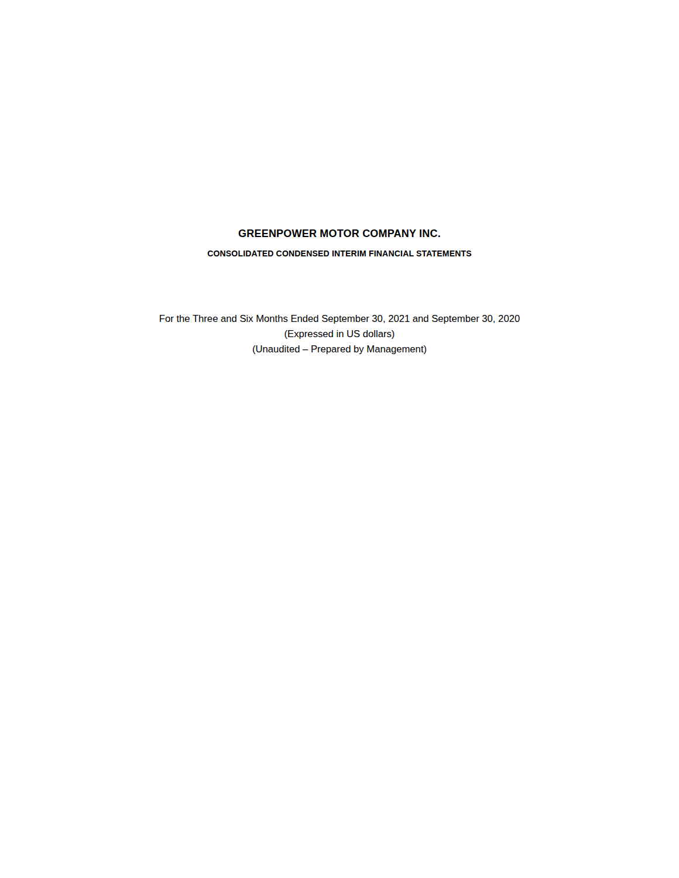GREENPOWER MOTOR COMPANY INC.
CONSOLIDATED CONDENSED INTERIM FINANCIAL STATEMENTS
For the Three and Six Months Ended September 30, 2021 and September 30, 2020
(Expressed in US dollars)
(Unaudited – Prepared by Management)